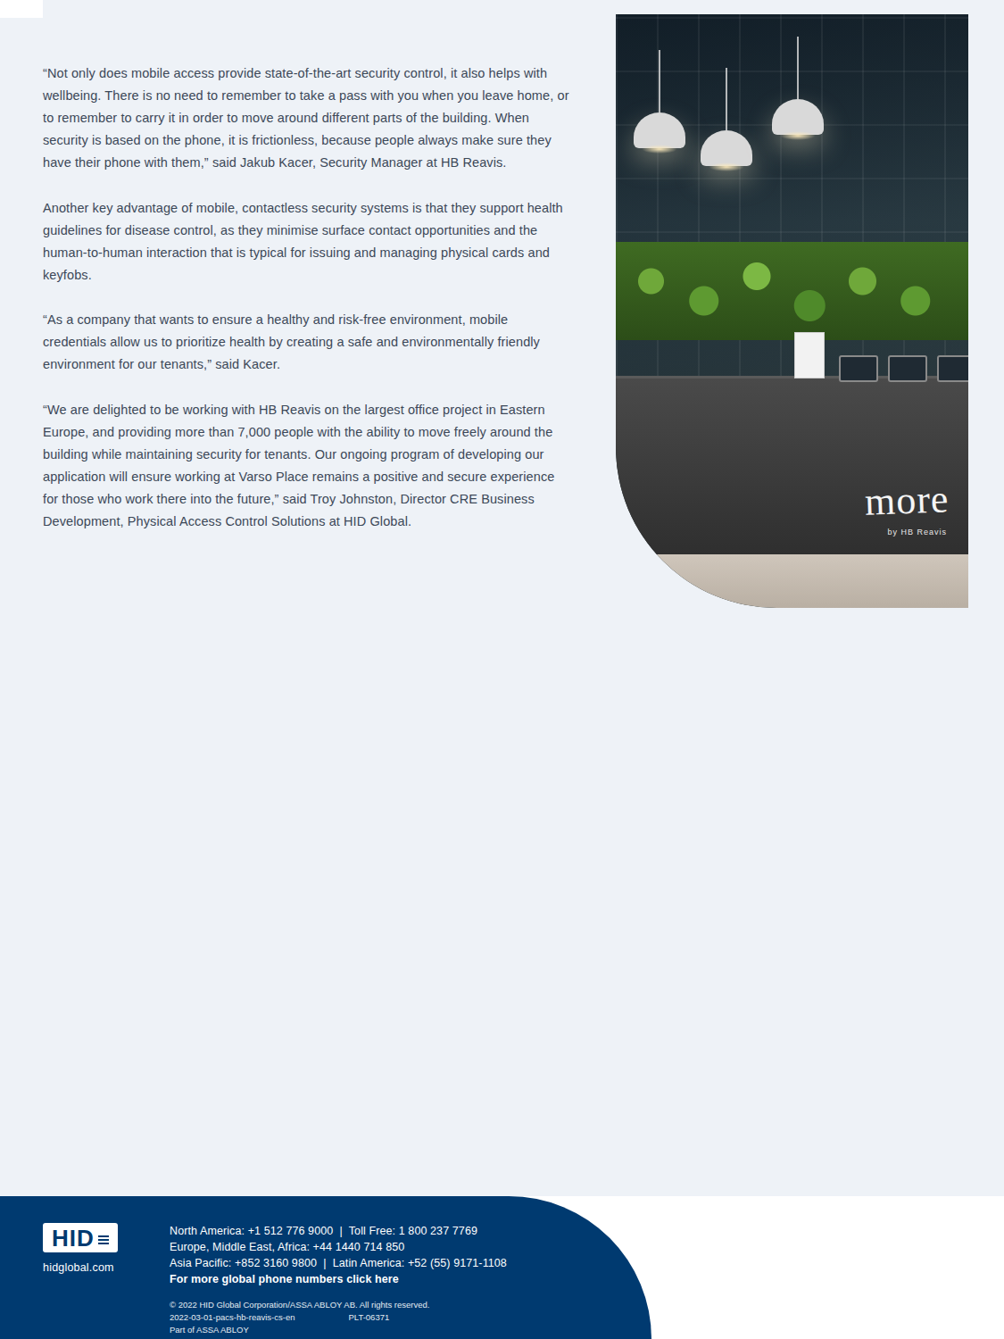more
by HB Reavis
“Not only does mobile access provide state-of-the-art security control, it also helps with wellbeing. There is no need to remember to take a pass with you when you leave home, or to remember to carry it in order to move around different parts of the building. When security is based on the phone, it is frictionless, because people always make sure they have their phone with them,” said Jakub Kacer, Security Manager at HB Reavis.
Another key advantage of mobile, contactless security systems is that they support health guidelines for disease control, as they minimise surface contact opportunities and the human-to-human interaction that is typical for issuing and managing physical cards and keyfobs.
“As a company that wants to ensure a healthy and risk-free environment, mobile credentials allow us to prioritize health by creating a safe and environmentally friendly environment for our tenants,” said Kacer.
“We are delighted to be working with HB Reavis on the largest office project in Eastern Europe, and providing more than 7,000 people with the ability to move freely around the building while maintaining security for tenants. Our ongoing program of developing our application will ensure working at Varso Place remains a positive and secure experience for those who work there into the future,” said Troy Johnston, Director CRE Business Development, Physical Access Control Solutions at HID Global.
HID
hidglobal.com
North America: +1 512 776 9000 | Toll Free: 1 800 237 7769
Europe, Middle East, Africa: +44 1440 714 850
Asia Pacific: +852 3160 9800 | Latin America: +52 (55) 9171-1108
For more global phone numbers click here
© 2022 HID Global Corporation/ASSA ABLOY AB. All rights reserved. 2022-03-01-pacs-hb-reavis-cs-enPLT-06371 Part of ASSA ABLOY